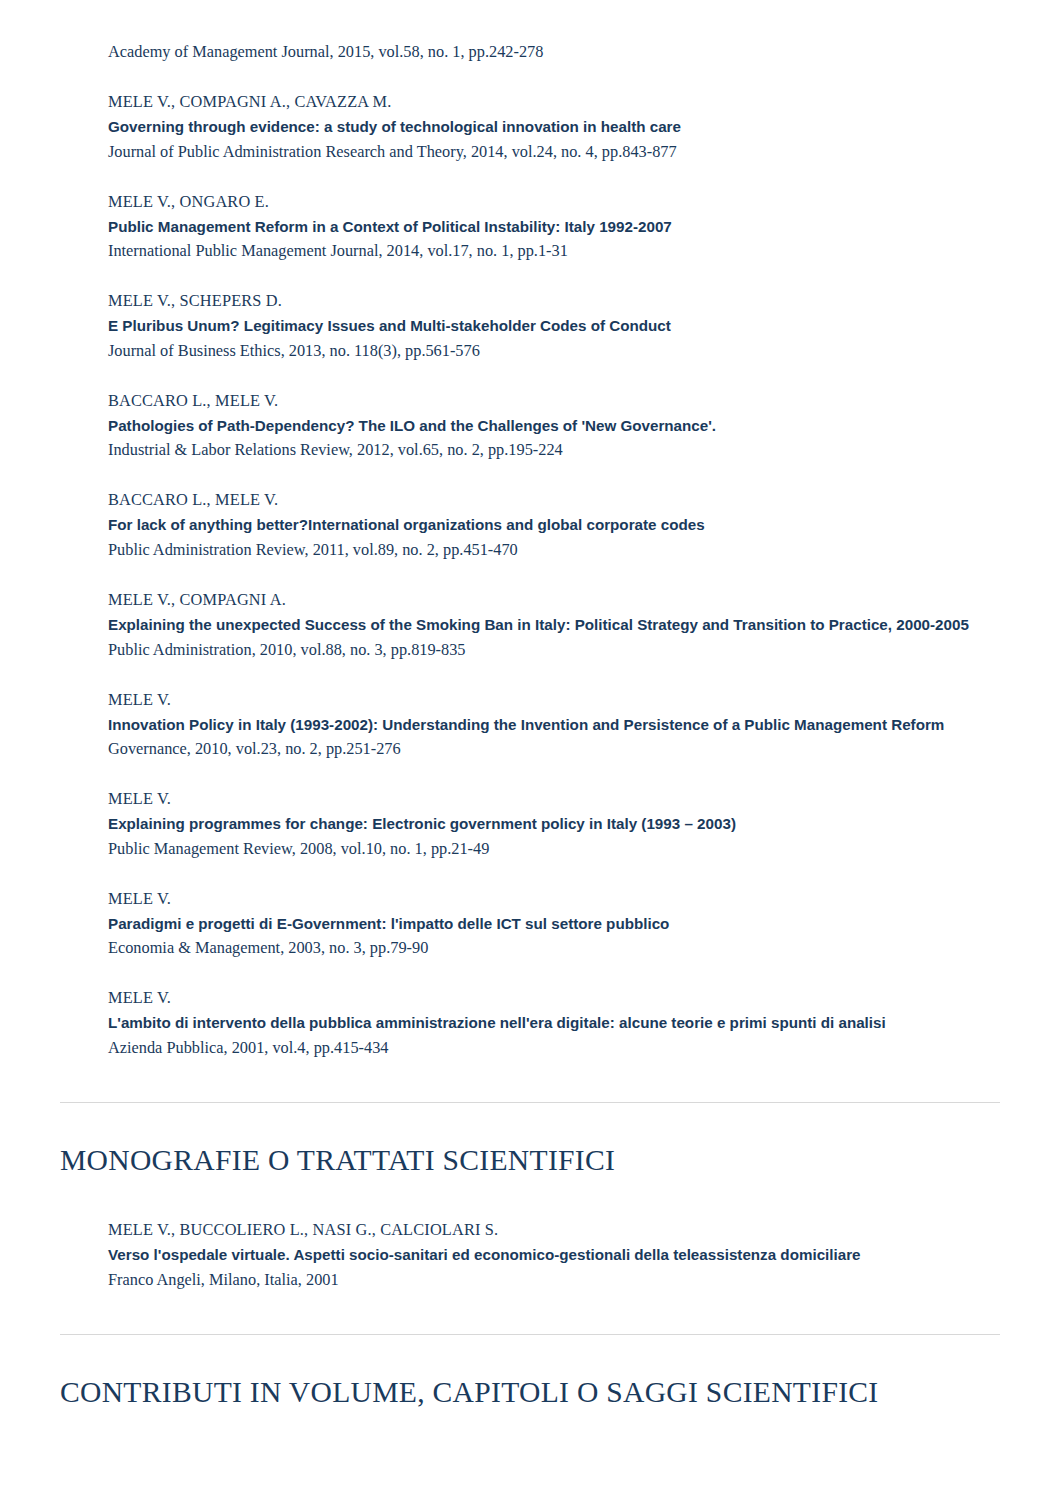Academy of Management Journal, 2015, vol.58, no. 1, pp.242-278
MELE V., COMPAGNI A., CAVAZZA M.
Governing through evidence: a study of technological innovation in health care
Journal of Public Administration Research and Theory, 2014, vol.24, no. 4, pp.843-877
MELE V., ONGARO E.
Public Management Reform in a Context of Political Instability: Italy 1992-2007
International Public Management Journal, 2014, vol.17, no. 1, pp.1-31
MELE V., SCHEPERS D.
E Pluribus Unum? Legitimacy Issues and Multi-stakeholder Codes of Conduct
Journal of Business Ethics, 2013, no. 118(3), pp.561-576
BACCARO L., MELE V.
Pathologies of Path-Dependency? The ILO and the Challenges of 'New Governance'.
Industrial & Labor Relations Review, 2012, vol.65, no. 2, pp.195-224
BACCARO L., MELE V.
For lack of anything better?International organizations and global corporate codes
Public Administration Review, 2011, vol.89, no. 2, pp.451-470
MELE V., COMPAGNI A.
Explaining the unexpected Success of the Smoking Ban in Italy: Political Strategy and Transition to Practice, 2000-2005
Public Administration, 2010, vol.88, no. 3, pp.819-835
MELE V.
Innovation Policy in Italy (1993-2002): Understanding the Invention and Persistence of a Public Management Reform
Governance, 2010, vol.23, no. 2, pp.251-276
MELE V.
Explaining programmes for change: Electronic government policy in Italy (1993 – 2003)
Public Management Review, 2008, vol.10, no. 1, pp.21-49
MELE V.
Paradigmi e progetti di E-Government: l'impatto delle ICT sul settore pubblico
Economia & Management, 2003, no. 3, pp.79-90
MELE V.
L'ambito di intervento della pubblica amministrazione nell'era digitale: alcune teorie e primi spunti di analisi
Azienda Pubblica, 2001, vol.4, pp.415-434
MONOGRAFIE O TRATTATI SCIENTIFICI
MELE V., BUCCOLIERO L., NASI G., CALCIOLARI S.
Verso l'ospedale virtuale. Aspetti socio-sanitari ed economico-gestionali della teleassistenza domiciliare
Franco Angeli, Milano, Italia, 2001
CONTRIBUTI IN VOLUME, CAPITOLI O SAGGI SCIENTIFICI